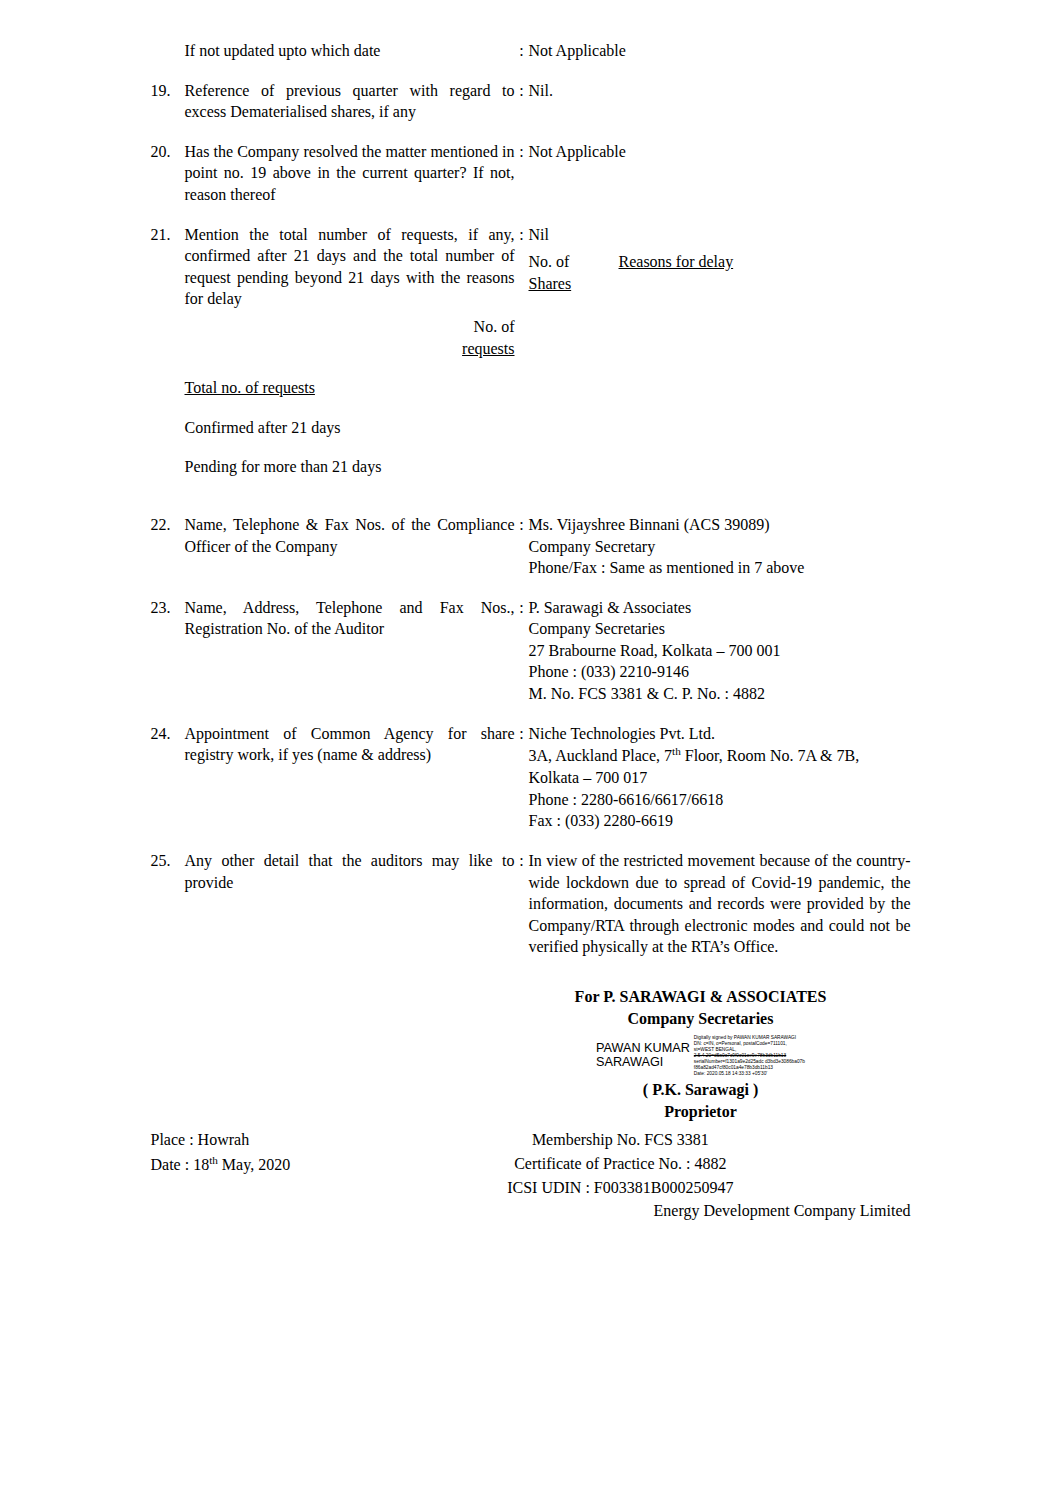| | If not updated upto which date | : | Not Applicable |
| 19. | Reference of previous quarter with regard to excess Dematerialised shares, if any | : | Nil. |
| 20. | Has the Company resolved the matter mentioned in point no. 19 above in the current quarter? If not, reason thereof | : | Not Applicable |
| 21. | Mention the total number of requests, if any, confirmed after 21 days and the total number of request pending beyond 21 days with the reasons for delay / / No. of requests / / Total no. of requests / / / Confirmed after 21 days / / / Pending for more than 21 days / / | : | Nil / No. of Shares / Reasons for delay / |
| 22. | Name, Telephone & Fax Nos. of the Compliance Officer of the Company | : | Ms. Vijayshree Binnani (ACS 39089) Company Secretary Phone/Fax : Same as mentioned in 7 above |
| 23. | Name, Address, Telephone and Fax Nos., Registration No. of the Auditor | : | P. Sarawagi & Associates Company Secretaries 27 Brabourne Road, Kolkata – 700 001 Phone : (033) 2210-9146 M. No. FCS 3381 & C. P. No. : 4882 |
| 24. | Appointment of Common Agency for share registry work, if yes (name & address) | : | Niche Technologies Pvt. Ltd. 3A, Auckland Place, 7 th Floor, Room No. 7A & 7B, Kolkata – 700 017 Phone : 2280-6616/6617/6618 Fax : (033) 2280-6619 |
| 25. | Any other detail that the auditors may like to provide | : | In view of the restricted movement because of the country-wide lockdown due to spread of Covid-19 pandemic, the information, documents and records were provided by the Company/RTA through electronic modes and could not be verified physically at the RTA’s Office. |
For P. SARAWAGI & ASSOCIATES
Company Secretaries
PAWAN KUMAR
SARAWAGI
Digitally signed by PAWAN KUMAR SARAWAGI
DN: c=IN, o=Personal, postalCode=711101,
st=WEST BENGAL,
2.5.4.20=d5a0a7c9f0c01ce9e78b3db11b13
serialNumber=f1301a9e2d25adc d3bd3e3086ba07b
f86a82ad47cf80c01a4e78b3db11b13
Date: 2020.05.18 14:33:33 +05'30'
( P.K. Sarawagi )
Proprietor
Place : Howrah
Date : 18th May, 2020
Membership No. FCS 3381
Certificate of Practice No. : 4882
ICSI UDIN : F003381B000250947
Energy Development Company Limited